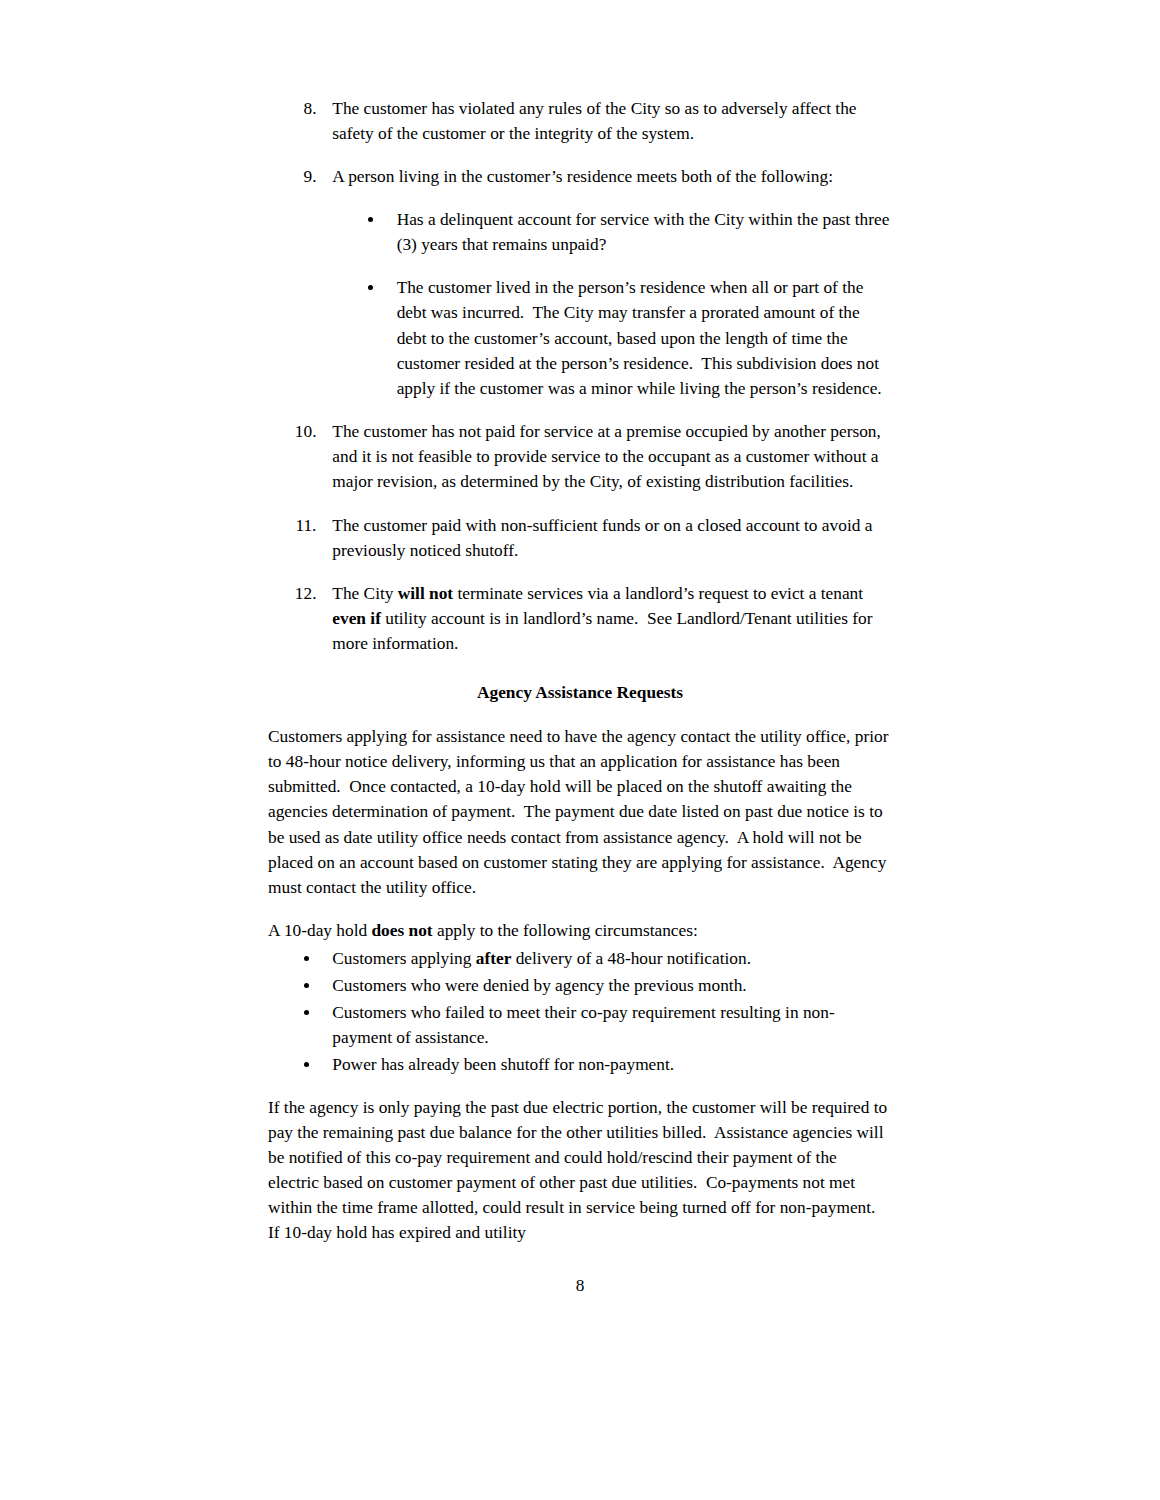The customer has violated any rules of the City so as to adversely affect the safety of the customer or the integrity of the system.
A person living in the customer’s residence meets both of the following:
Has a delinquent account for service with the City within the past three (3) years that remains unpaid?
The customer lived in the person’s residence when all or part of the debt was incurred. The City may transfer a prorated amount of the debt to the customer’s account, based upon the length of time the customer resided at the person’s residence. This subdivision does not apply if the customer was a minor while living the person’s residence.
The customer has not paid for service at a premise occupied by another person, and it is not feasible to provide service to the occupant as a customer without a major revision, as determined by the City, of existing distribution facilities.
The customer paid with non-sufficient funds or on a closed account to avoid a previously noticed shutoff.
The City will not terminate services via a landlord’s request to evict a tenant even if utility account is in landlord’s name. See Landlord/Tenant utilities for more information.
Agency Assistance Requests
Customers applying for assistance need to have the agency contact the utility office, prior to 48-hour notice delivery, informing us that an application for assistance has been submitted. Once contacted, a 10-day hold will be placed on the shutoff awaiting the agencies determination of payment. The payment due date listed on past due notice is to be used as date utility office needs contact from assistance agency. A hold will not be placed on an account based on customer stating they are applying for assistance. Agency must contact the utility office.
A 10-day hold does not apply to the following circumstances:
Customers applying after delivery of a 48-hour notification.
Customers who were denied by agency the previous month.
Customers who failed to meet their co-pay requirement resulting in non-payment of assistance.
Power has already been shutoff for non-payment.
If the agency is only paying the past due electric portion, the customer will be required to pay the remaining past due balance for the other utilities billed. Assistance agencies will be notified of this co-pay requirement and could hold/rescind their payment of the electric based on customer payment of other past due utilities. Co-payments not met within the time frame allotted, could result in service being turned off for non-payment. If 10-day hold has expired and utility
8